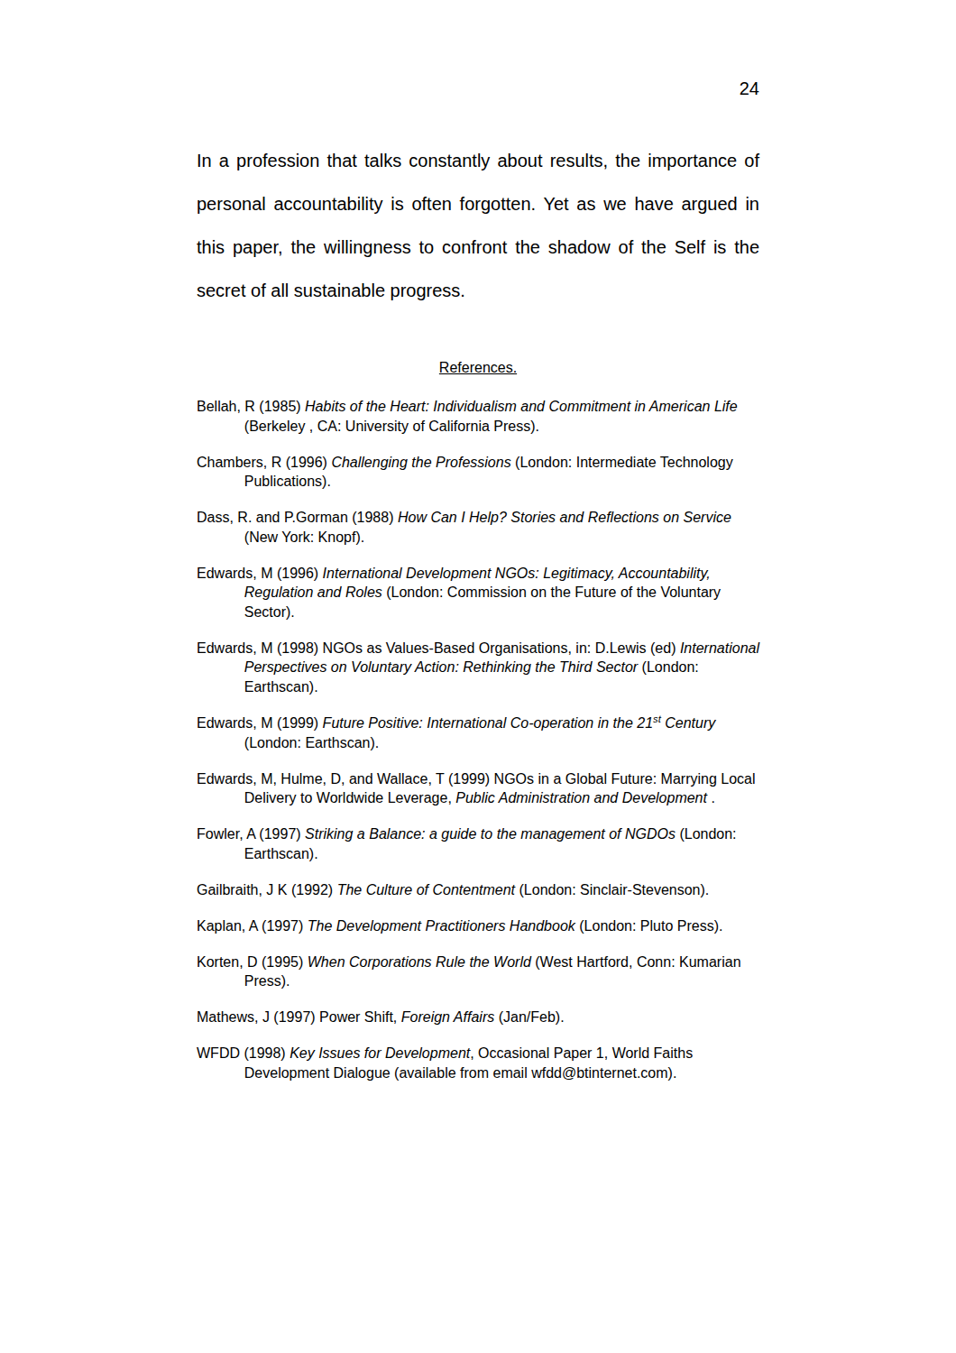24
In a profession that talks constantly about results, the importance of personal accountability is often forgotten. Yet as we have argued in this paper, the willingness to confront the shadow of the Self is the secret of all sustainable progress.
References.
Bellah, R (1985) Habits of the Heart: Individualism and Commitment in American Life (Berkeley , CA: University of California Press).
Chambers, R (1996) Challenging the Professions (London: Intermediate Technology Publications).
Dass, R. and P.Gorman (1988) How Can I Help? Stories and Reflections on Service (New York: Knopf).
Edwards, M (1996) International Development NGOs: Legitimacy, Accountability, Regulation and Roles (London: Commission on the Future of the Voluntary Sector).
Edwards, M (1998) NGOs as Values-Based Organisations, in: D.Lewis (ed) International Perspectives on Voluntary Action: Rethinking the Third Sector (London: Earthscan).
Edwards, M (1999) Future Positive: International Co-operation in the 21st Century (London: Earthscan).
Edwards, M, Hulme, D, and Wallace, T (1999) NGOs in a Global Future: Marrying Local Delivery to Worldwide Leverage, Public Administration and Development .
Fowler, A (1997) Striking a Balance: a guide to the management of NGDOs (London: Earthscan).
Gailbraith, J K (1992) The Culture of Contentment (London: Sinclair-Stevenson).
Kaplan, A (1997) The Development Practitioners Handbook (London: Pluto Press).
Korten, D (1995) When Corporations Rule the World (West Hartford, Conn: Kumarian Press).
Mathews, J (1997) Power Shift, Foreign Affairs (Jan/Feb).
WFDD (1998) Key Issues for Development, Occasional Paper 1, World Faiths Development Dialogue (available from email wfdd@btinternet.com).